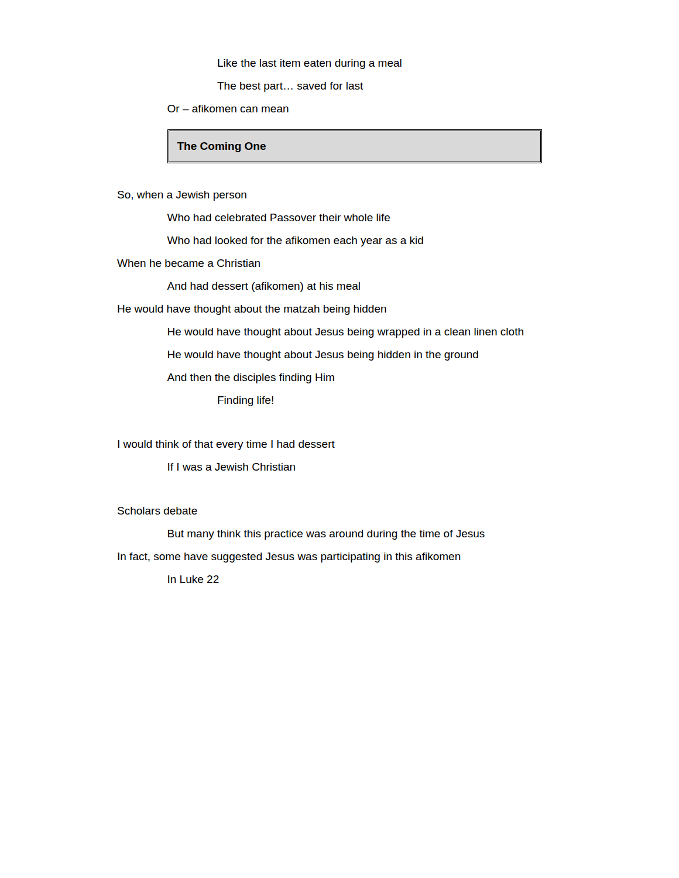Like the last item eaten during a meal
The best part… saved for last
Or – afikomen can mean
The Coming One
So, when a Jewish person
Who had celebrated Passover their whole life
Who had looked for the afikomen each year as a kid
When he became a Christian
And had dessert (afikomen) at his meal
He would have thought about the matzah being hidden
He would have thought about Jesus being wrapped in a clean linen cloth
He would have thought about Jesus being hidden in the ground
And then the disciples finding Him
Finding life!
I would think of that every time I had dessert
If I was a Jewish Christian
Scholars debate
But many think this practice was around during the time of Jesus
In fact, some have suggested Jesus was participating in this afikomen
In Luke 22